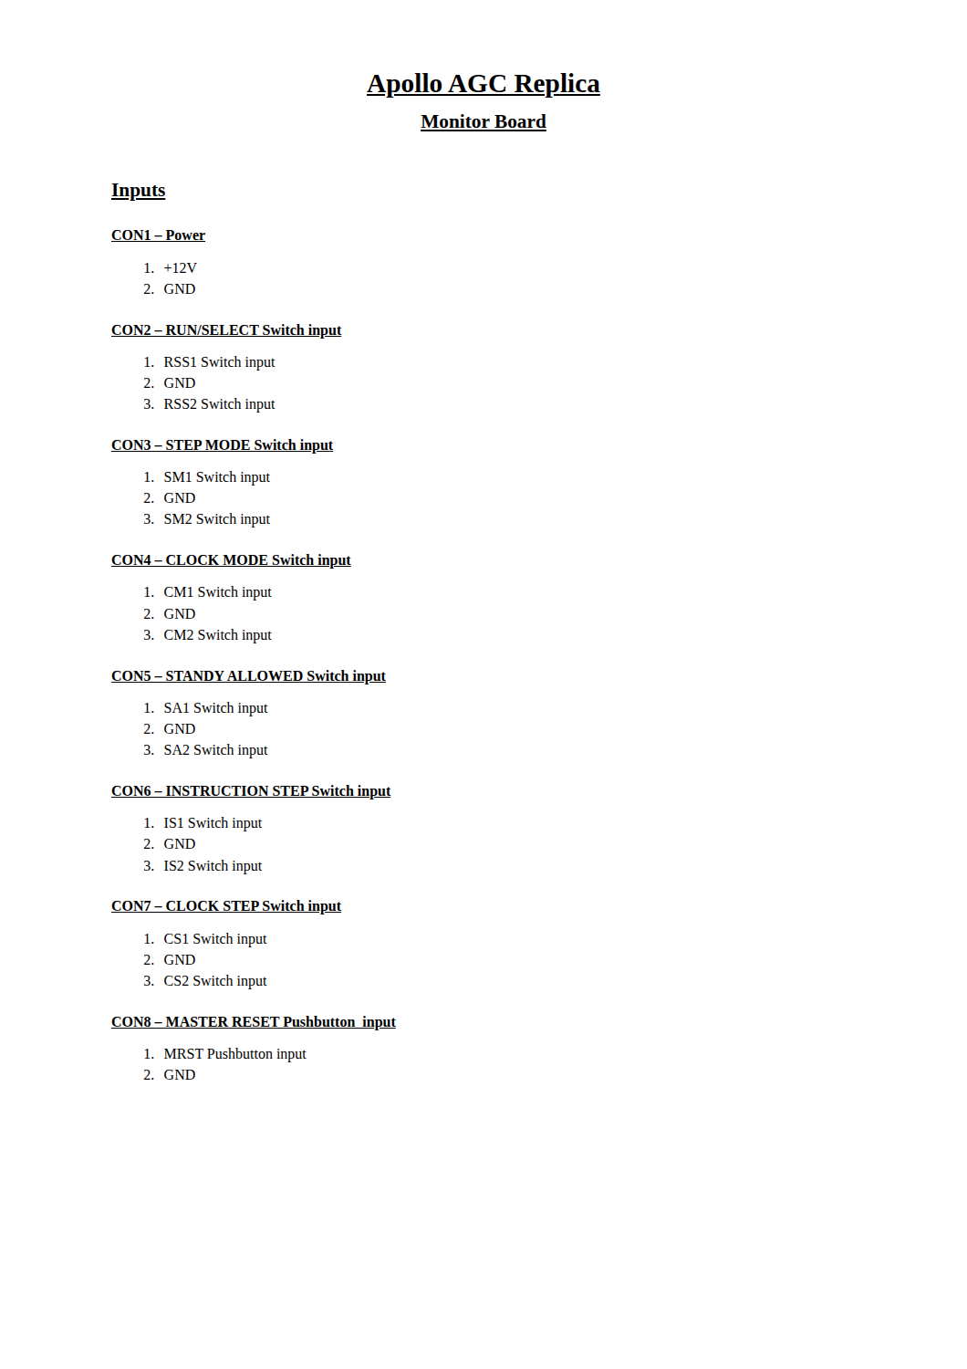Apollo AGC Replica
Monitor Board
Inputs
CON1 – Power
+12V
GND
CON2 – RUN/SELECT Switch input
RSS1 Switch input
GND
RSS2 Switch input
CON3 – STEP MODE Switch input
SM1 Switch input
GND
SM2 Switch input
CON4 – CLOCK MODE Switch input
CM1 Switch input
GND
CM2 Switch input
CON5 – STANDY ALLOWED Switch input
SA1 Switch input
GND
SA2 Switch input
CON6 – INSTRUCTION STEP Switch input
IS1 Switch input
GND
IS2 Switch input
CON7 – CLOCK STEP Switch input
CS1 Switch input
GND
CS2 Switch input
CON8 – MASTER RESET Pushbutton input
MRST Pushbutton input
GND